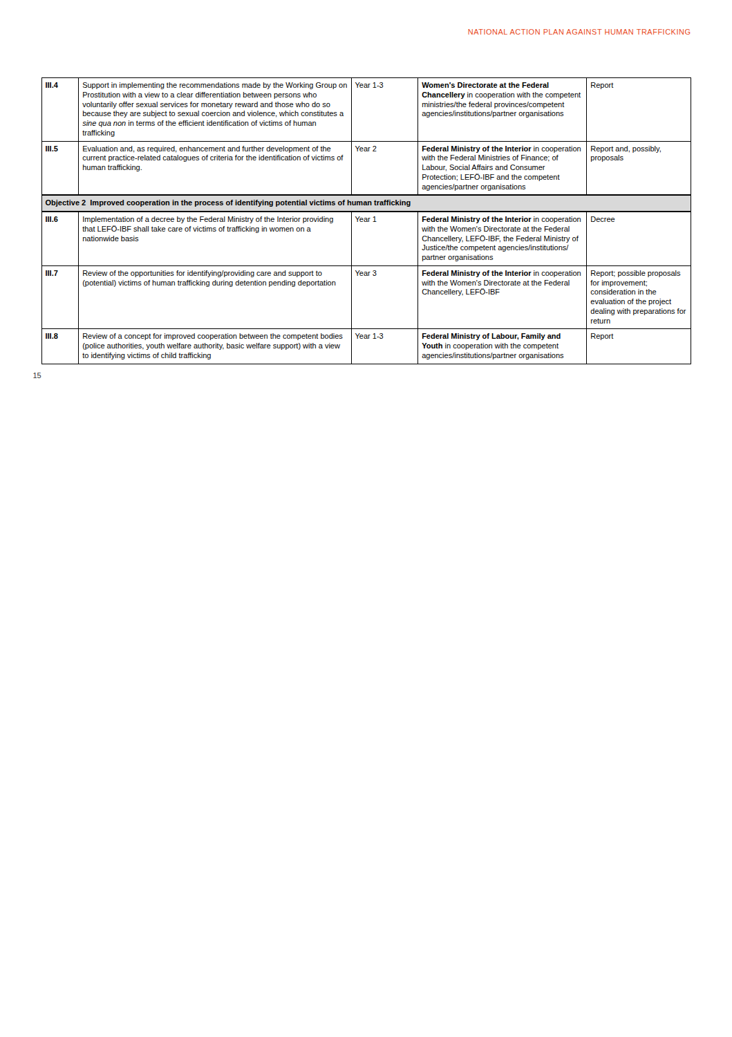NATIONAL ACTION PLAN AGAINST HUMAN TRAFFICKING
| III.4 | Support in implementing the recommendations made by the Working Group on Prostitution with a view to a clear differentiation between persons who voluntarily offer sexual services for monetary reward and those who do so because they are subject to sexual coercion and violence, which constitutes a sine qua non in terms of the efficient identification of victims of human trafficking | Year 1-3 | Women's Directorate at the Federal Chancellery in cooperation with the competent ministries/the federal provinces/competent agencies/institutions/partner organisations | Report |
| III.5 | Evaluation and, as required, enhancement and further development of the current practice-related catalogues of criteria for the identification of victims of human trafficking. | Year 2 | Federal Ministry of the Interior in cooperation with the Federal Ministries of Finance; of Labour, Social Affairs and Consumer Protection; LEFÖ-IBF and the competent agencies/partner organisations | Report and, possibly, proposals |
| Objective 2 Improved cooperation in the process of identifying potential victims of human trafficking |
| III.6 | Implementation of a decree by the Federal Ministry of the Interior providing that LEFÖ-IBF shall take care of victims of trafficking in women on a nationwide basis | Year 1 | Federal Ministry of the Interior in cooperation with the Women's Directorate at the Federal Chancellery, LEFÖ-IBF, the Federal Ministry of Justice/the competent agencies/institutions/ partner organisations | Decree |
| III.7 | Review of the opportunities for identifying/providing care and support to (potential) victims of human trafficking during detention pending deportation | Year 3 | Federal Ministry of the Interior in cooperation with the Women's Directorate at the Federal Chancellery, LEFÖ-IBF | Report; possible proposals for improvement; consideration in the evaluation of the project dealing with preparations for return |
| III.8 | Review of a concept for improved cooperation between the competent bodies (police authorities, youth welfare authority, basic welfare support) with a view to identifying victims of child trafficking | Year 1-3 | Federal Ministry of Labour, Family and Youth in cooperation with the competent agencies/institutions/partner organisations | Report |
15